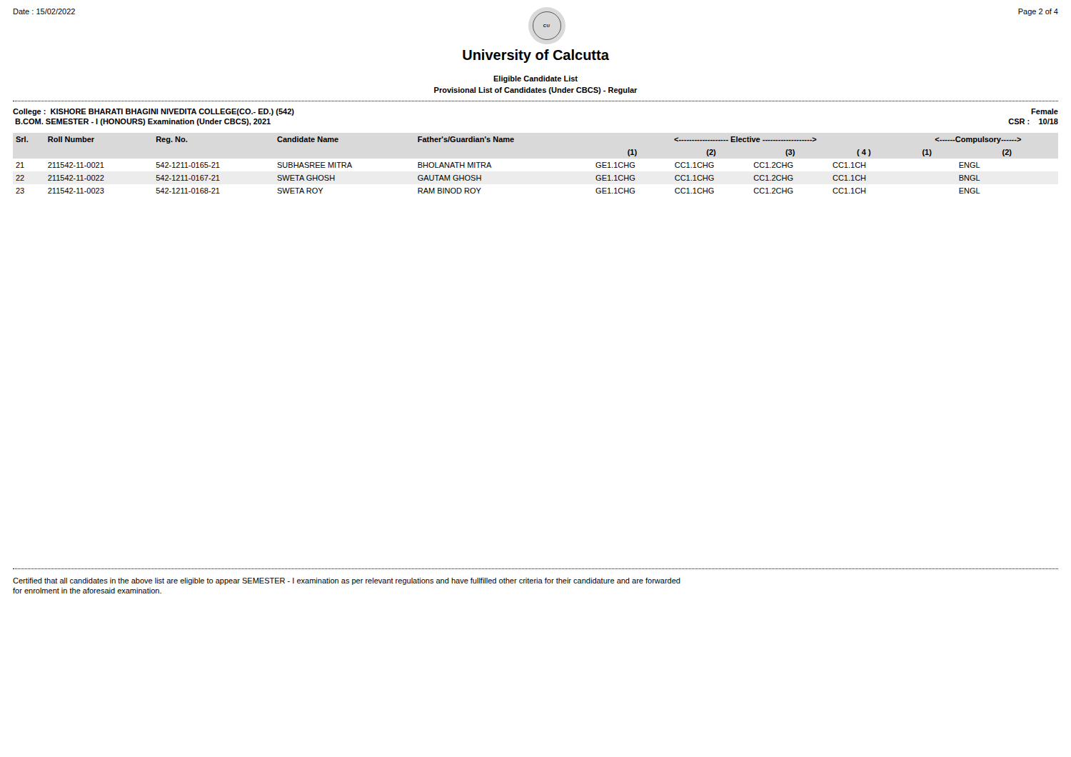Date : 15/02/2022
CU
Page 2 of 4
University of Calcutta
Eligible Candidate List
Provisional List of Candidates (Under CBCS) - Regular
College : KISHORE BHARATI BHAGINI NIVEDITA COLLEGE(CO.- ED.) (542)
B.COM. SEMESTER - I (HONOURS) Examination (Under CBCS), 2021
Female
CSR : 10/18
| Srl. | Roll Number | Reg. No. | Candidate Name | Father's/Guardian's Name | <------------------- Elective -------------------> | <------Compulsory------> |
| --- | --- | --- | --- | --- | --- | --- |
| (1) | (2) | (3) | ( 4 ) | (1) | (2) |
| 21 | 211542-11-0021 | 542-1211-0165-21 | SUBHASREE MITRA | BHOLANATH MITRA | GE1.1CHG | CC1.1CHG | CC1.2CHG | CC1.1CH | | ENGL |
| 22 | 211542-11-0022 | 542-1211-0167-21 | SWETA GHOSH | GAUTAM GHOSH | GE1.1CHG | CC1.1CHG | CC1.2CHG | CC1.1CH | | BNGL |
| 23 | 211542-11-0023 | 542-1211-0168-21 | SWETA ROY | RAM BINOD ROY | GE1.1CHG | CC1.1CHG | CC1.2CHG | CC1.1CH | | ENGL |
Certified that all candidates in the above list are eligible to appear SEMESTER - I examination as per relevant regulations and have fullfilled other criteria for their candidature and are forwarded
for enrolment in the aforesaid examination.